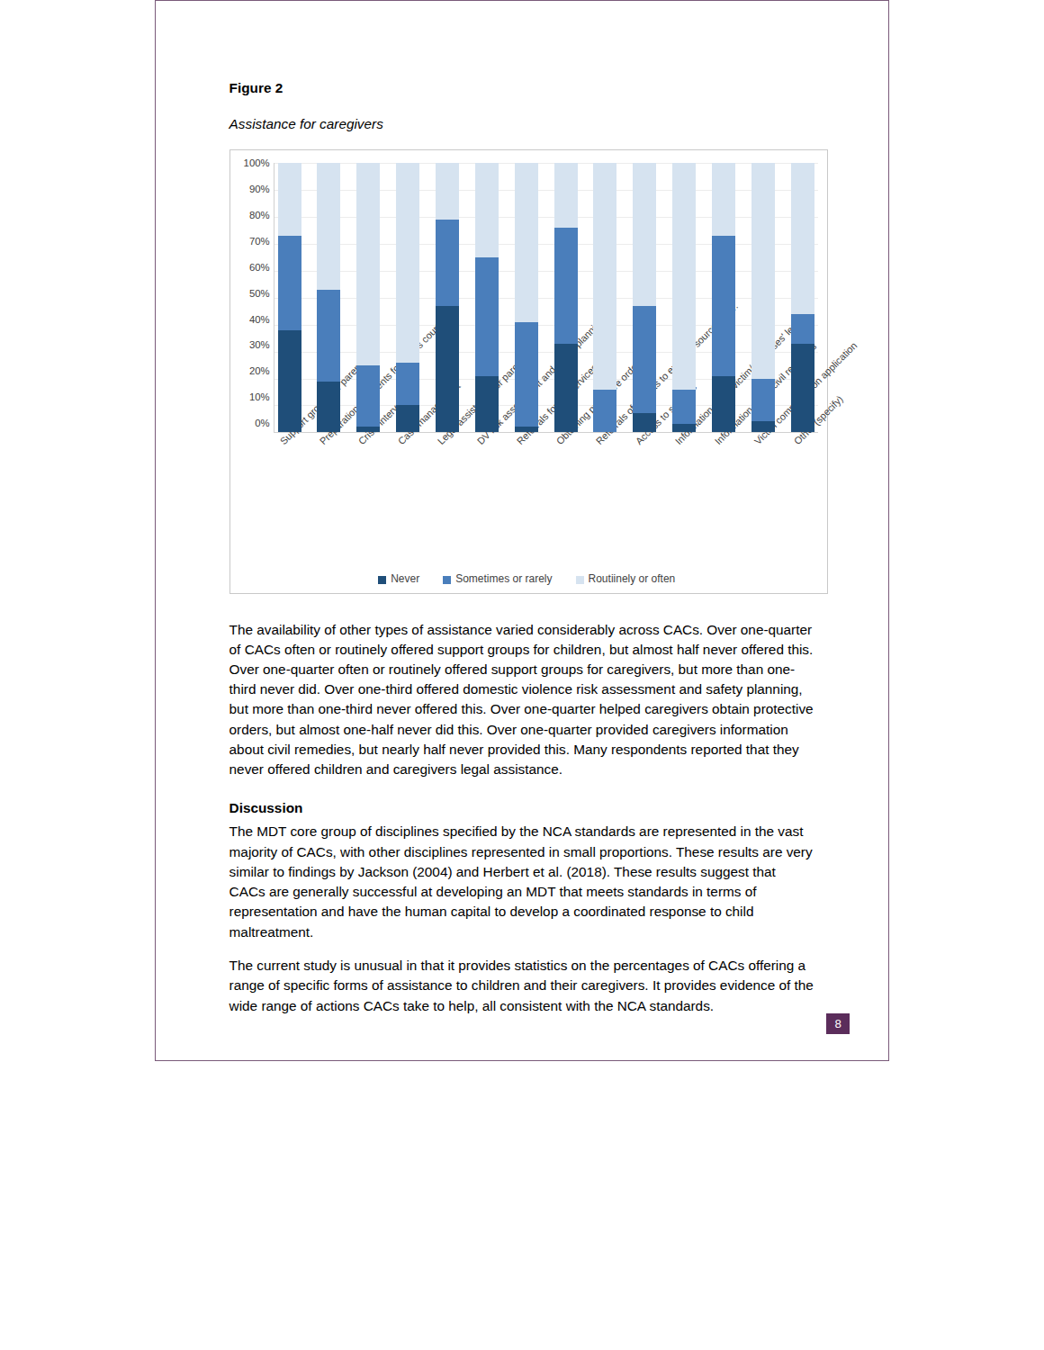Figure 2
Assistance for caregivers
100% 90% 80% 70% 60% 50% 40% 30% 20% 10% 0%
Support groups for parents
Preparation of parents for child's court…
Crisis intervention
Case management
Legal assistance for parents
DV risk assessment and safety planning
Referrals for DV services
Obtaining protective orders
Referrals of parents to external sources for…
Access to services
Information about victim/witnesses' legal…
Information about civil remedies
Victim compensation application
Other (specify)
Never Sometimes or rarely Routiinely or often
The availability of other types of assistance varied considerably across CACs. Over one-quarter of CACs often or routinely offered support groups for children, but almost half never offered this. Over one-quarter often or routinely offered support groups for caregivers, but more than one-third never did. Over one-third offered domestic violence risk assessment and safety planning, but more than one-third never offered this. Over one-quarter helped caregivers obtain protective orders, but almost one-half never did this. Over one-quarter provided caregivers information about civil remedies, but nearly half never provided this. Many respondents reported that they never offered children and caregivers legal assistance.
Discussion
The MDT core group of disciplines specified by the NCA standards are represented in the vast majority of CACs, with other disciplines represented in small proportions. These results are very similar to findings by Jackson (2004) and Herbert et al. (2018). These results suggest that CACs are generally successful at developing an MDT that meets standards in terms of representation and have the human capital to develop a coordinated response to child maltreatment.
The current study is unusual in that it provides statistics on the percentages of CACs offering a range of specific forms of assistance to children and their caregivers. It provides evidence of the wide range of actions CACs take to help, all consistent with the NCA standards.
8